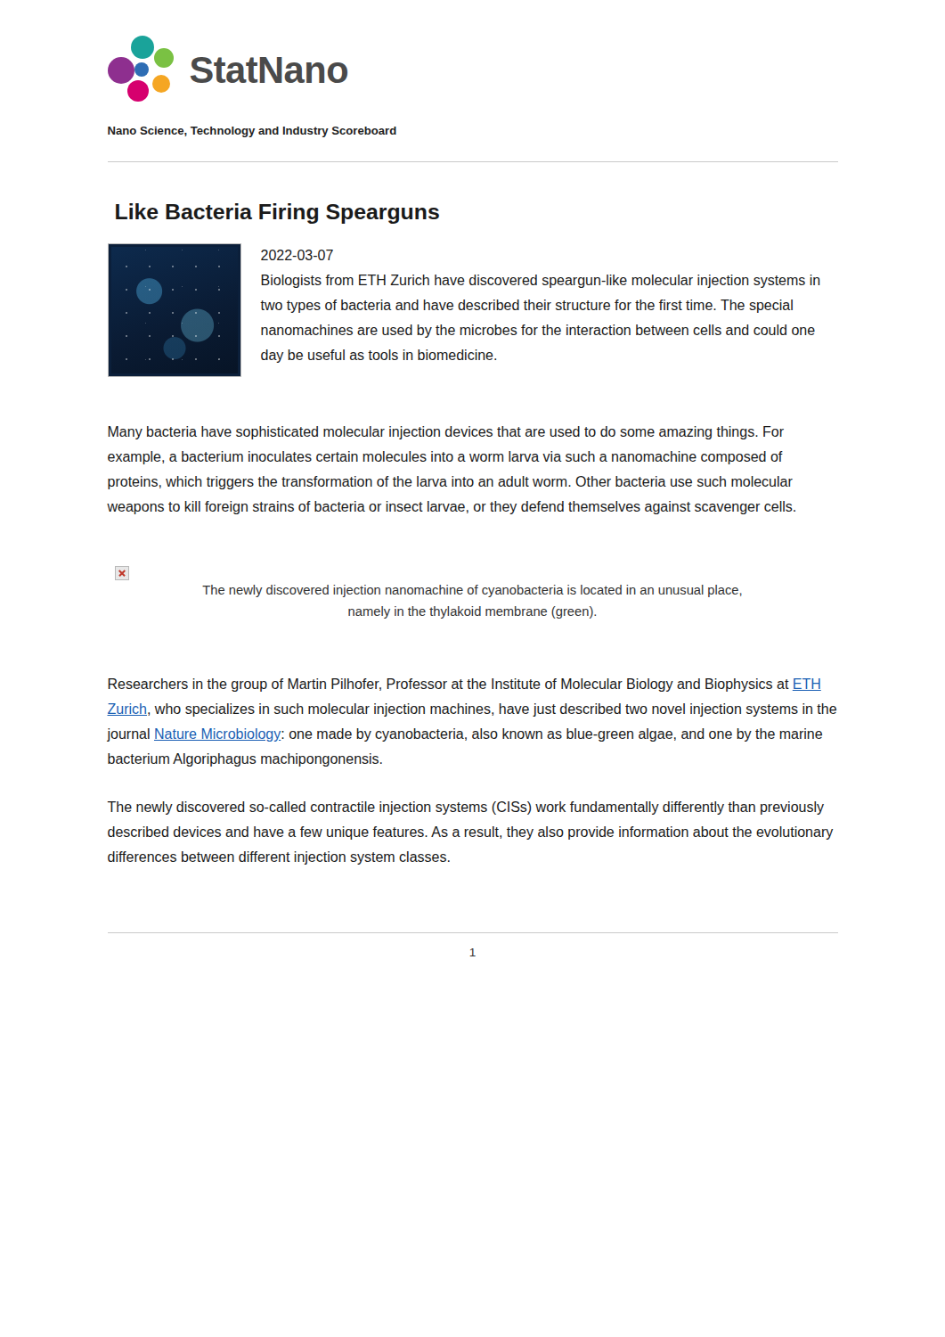StatNano
Nano Science, Technology and Industry Scoreboard
Like Bacteria Firing Spearguns
2022-03-07
Biologists from ETH Zurich have discovered speargun-like molecular injection systems in two types of bacteria and have described their structure for the first time. The special nanomachines are used by the microbes for the interaction between cells and could one day be useful as tools in biomedicine.
Many bacteria have sophisticated molecular injection devices that are used to do some amazing things. For example, a bacterium inoculates certain molecules into a worm larva via such a nanomachine composed of proteins, which triggers the transformation of the larva into an adult worm. Other bacteria use such molecular weapons to kill foreign strains of bacteria or insect larvae, or they defend themselves against scavenger cells.
The newly discovered injection nanomachine of cyanobacteria is located in an unusual place, namely in the thylakoid membrane (green).
Researchers in the group of Martin Pilhofer, Professor at the Institute of Molecular Biology and Biophysics at ETH Zurich, who specializes in such molecular injection machines, have just described two novel injection systems in the journal Nature Microbiology: one made by cyanobacteria, also known as blue-green algae, and one by the marine bacterium Algoriphagus machipongonensis.
The newly discovered so-called contractile injection systems (CISs) work fundamentally differently than previously described devices and have a few unique features. As a result, they also provide information about the evolutionary differences between different injection system classes.
1